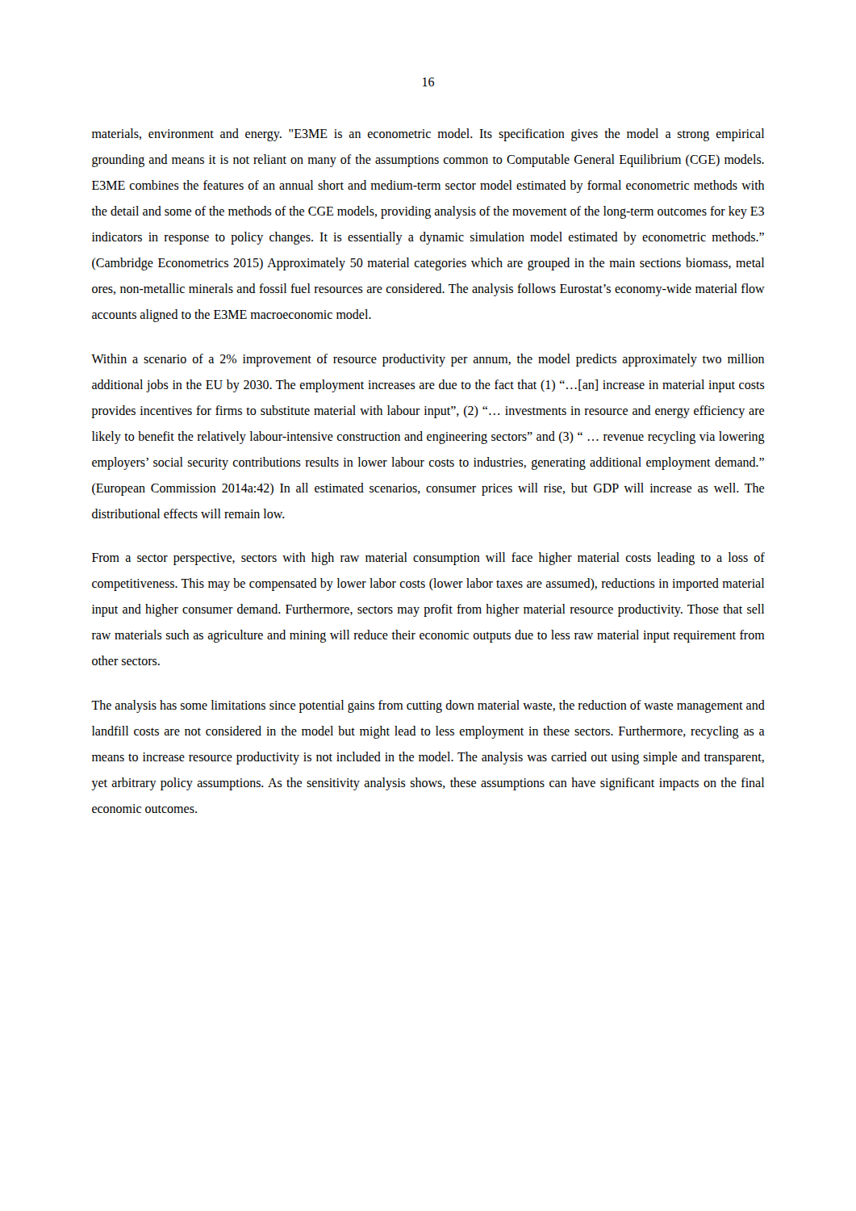16
materials, environment and energy. "E3ME is an econometric model. Its specification gives the model a strong empirical grounding and means it is not reliant on many of the assumptions common to Computable General Equilibrium (CGE) models. E3ME combines the features of an annual short and medium-term sector model estimated by formal econometric methods with the detail and some of the methods of the CGE models, providing analysis of the movement of the long-term outcomes for key E3 indicators in response to policy changes. It is essentially a dynamic simulation model estimated by econometric methods.” (Cambridge Econometrics 2015) Approximately 50 material categories which are grouped in the main sections biomass, metal ores, non-metallic minerals and fossil fuel resources are considered. The analysis follows Eurostat’s economy-wide material flow accounts aligned to the E3ME macroeconomic model.
Within a scenario of a 2% improvement of resource productivity per annum, the model predicts approximately two million additional jobs in the EU by 2030. The employment increases are due to the fact that (1) “…[an] increase in material input costs provides incentives for firms to substitute material with labour input”, (2) “… investments in resource and energy efficiency are likely to benefit the relatively labour-intensive construction and engineering sectors” and (3) “ … revenue recycling via lowering employers’ social security contributions results in lower labour costs to industries, generating additional employment demand.” (European Commission 2014a:42) In all estimated scenarios, consumer prices will rise, but GDP will increase as well. The distributional effects will remain low.
From a sector perspective, sectors with high raw material consumption will face higher material costs leading to a loss of competitiveness. This may be compensated by lower labor costs (lower labor taxes are assumed), reductions in imported material input and higher consumer demand. Furthermore, sectors may profit from higher material resource productivity. Those that sell raw materials such as agriculture and mining will reduce their economic outputs due to less raw material input requirement from other sectors.
The analysis has some limitations since potential gains from cutting down material waste, the reduction of waste management and landfill costs are not considered in the model but might lead to less employment in these sectors. Furthermore, recycling as a means to increase resource productivity is not included in the model. The analysis was carried out using simple and transparent, yet arbitrary policy assumptions. As the sensitivity analysis shows, these assumptions can have significant impacts on the final economic outcomes.